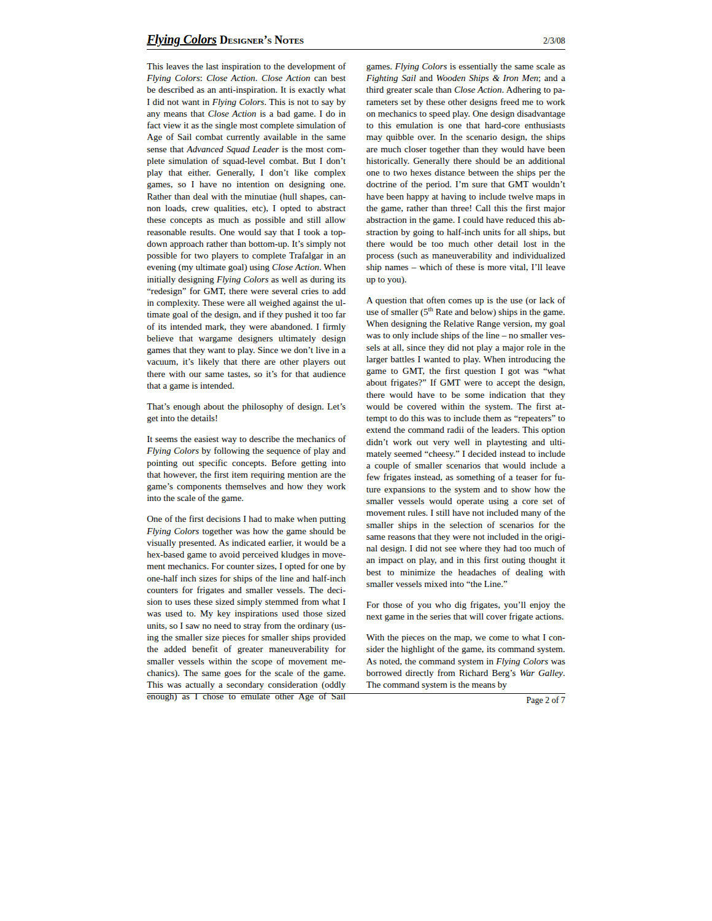Flying Colors Designer’s Notes
2/3/08
This leaves the last inspiration to the development of Flying Colors: Close Action. Close Action can best be described as an anti-inspiration. It is exactly what I did not want in Flying Colors. This is not to say by any means that Close Action is a bad game. I do in fact view it as the single most complete simulation of Age of Sail combat currently available in the same sense that Advanced Squad Leader is the most complete simulation of squad-level combat. But I don’t play that either. Generally, I don’t like complex games, so I have no intention on designing one. Rather than deal with the minutiae (hull shapes, cannon loads, crew qualities, etc), I opted to abstract these concepts as much as possible and still allow reasonable results. One would say that I took a top-down approach rather than bottom-up. It’s simply not possible for two players to complete Trafalgar in an evening (my ultimate goal) using Close Action. When initially designing Flying Colors as well as during its “redesign” for GMT, there were several cries to add in complexity. These were all weighed against the ultimate goal of the design, and if they pushed it too far of its intended mark, they were abandoned. I firmly believe that wargame designers ultimately design games that they want to play. Since we don’t live in a vacuum, it’s likely that there are other players out there with our same tastes, so it’s for that audience that a game is intended.
That’s enough about the philosophy of design. Let’s get into the details!
It seems the easiest way to describe the mechanics of Flying Colors by following the sequence of play and pointing out specific concepts. Before getting into that however, the first item requiring mention are the game’s components themselves and how they work into the scale of the game.
One of the first decisions I had to make when putting Flying Colors together was how the game should be visually presented. As indicated earlier, it would be a hex-based game to avoid perceived kludges in movement mechanics. For counter sizes, I opted for one by one-half inch sizes for ships of the line and half-inch counters for frigates and smaller vessels. The decision to uses these sized simply stemmed from what I was used to. My key inspirations used those sized units, so I saw no need to stray from the ordinary (using the smaller size pieces for smaller ships provided the added benefit of greater maneuverability for smaller vessels within the scope of movement mechanics). The same goes for the scale of the game. This was actually a secondary consideration (oddly enough) as I chose to emulate other Age of Sail games. Flying Colors is essentially the same scale as Fighting Sail and Wooden Ships & Iron Men; and a third greater scale than Close Action. Adhering to parameters set by these other designs freed me to work on mechanics to speed play. One design disadvantage to this emulation is one that hard-core enthusiasts may quibble over. In the scenario design, the ships are much closer together than they would have been historically. Generally there should be an additional one to two hexes distance between the ships per the doctrine of the period. I’m sure that GMT wouldn’t have been happy at having to include twelve maps in the game, rather than three! Call this the first major abstraction in the game. I could have reduced this abstraction by going to half-inch units for all ships, but there would be too much other detail lost in the process (such as maneuverability and individualized ship names – which of these is more vital, I’ll leave up to you).
A question that often comes up is the use (or lack of use of smaller (5th Rate and below) ships in the game. When designing the Relative Range version, my goal was to only include ships of the line – no smaller vessels at all, since they did not play a major role in the larger battles I wanted to play. When introducing the game to GMT, the first question I got was “what about frigates?” If GMT were to accept the design, there would have to be some indication that they would be covered within the system. The first attempt to do this was to include them as “repeaters” to extend the command radii of the leaders. This option didn’t work out very well in playtesting and ultimately seemed “cheesy.” I decided instead to include a couple of smaller scenarios that would include a few frigates instead, as something of a teaser for future expansions to the system and to show how the smaller vessels would operate using a core set of movement rules. I still have not included many of the smaller ships in the selection of scenarios for the same reasons that they were not included in the original design. I did not see where they had too much of an impact on play, and in this first outing thought it best to minimize the headaches of dealing with smaller vessels mixed into “the Line.”
For those of you who dig frigates, you’ll enjoy the next game in the series that will cover frigate actions.
With the pieces on the map, we come to what I consider the highlight of the game, its command system. As noted, the command system in Flying Colors was borrowed directly from Richard Berg’s War Galley. The command system is the means by
Page 2 of 7